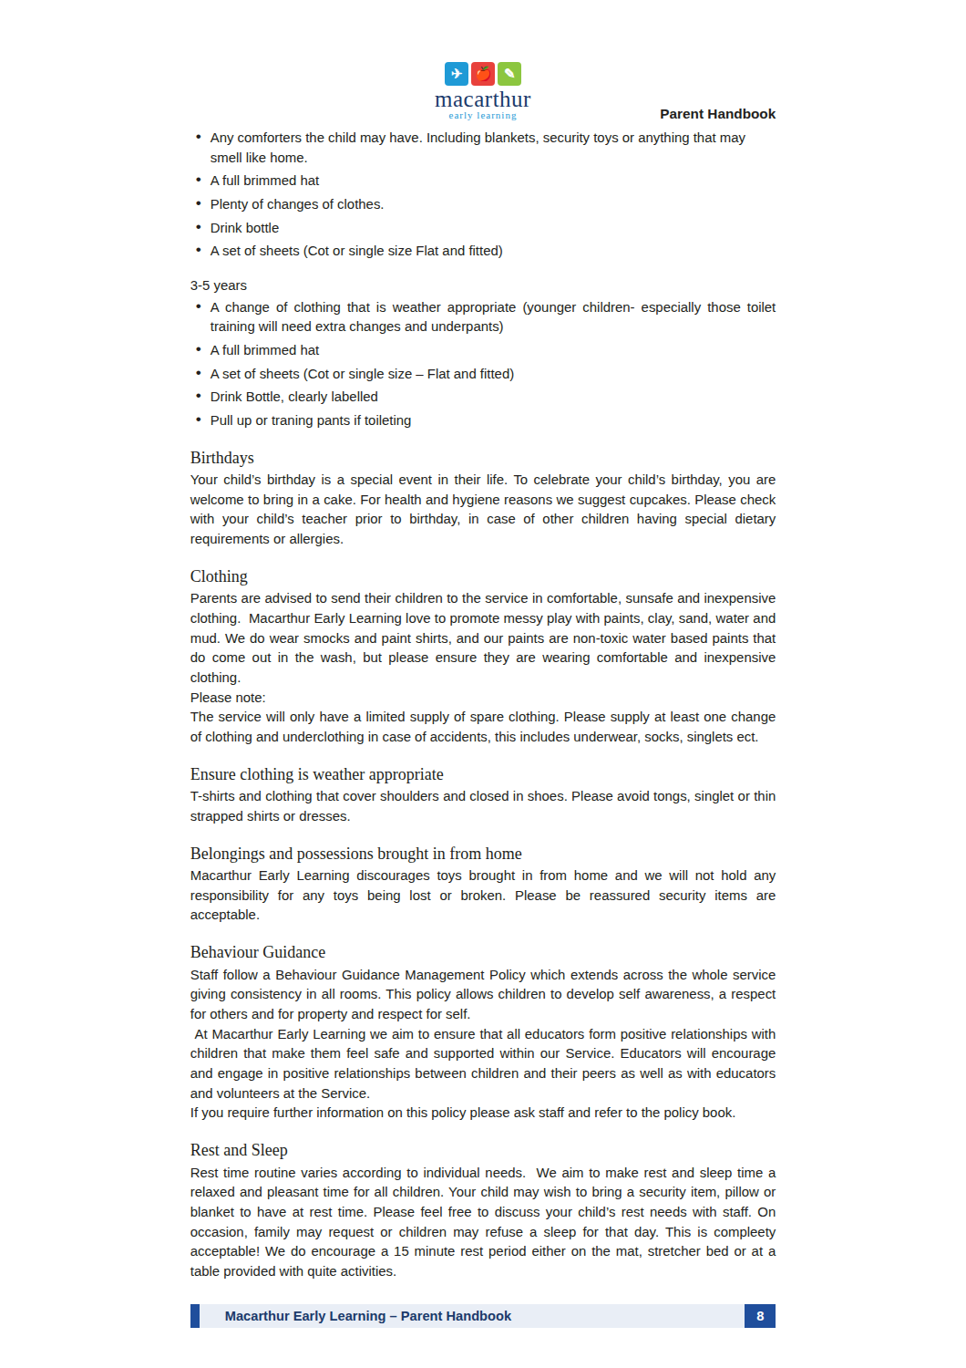✈ 🍎 ✎
macarthur
early learning
Parent Handbook
Any comforters the child may have. Including blankets, security toys or anything that may smell like home.
A full brimmed hat
Plenty of changes of clothes.
Drink bottle
A set of sheets (Cot or single size Flat and fitted)
3-5 years
A change of clothing that is weather appropriate (younger children- especially those toilet training will need extra changes and underpants)
A full brimmed hat
A set of sheets (Cot or single size – Flat and fitted)
Drink Bottle, clearly labelled
Pull up or traning pants if toileting
Birthdays
Your child’s birthday is a special event in their life. To celebrate your child’s birthday, you are welcome to bring in a cake. For health and hygiene reasons we suggest cupcakes. Please check with your child’s teacher prior to birthday, in case of other children having special dietary requirements or allergies.
Clothing
Parents are advised to send their children to the service in comfortable, sunsafe and inexpensive clothing. Macarthur Early Learning love to promote messy play with paints, clay, sand, water and mud. We do wear smocks and paint shirts, and our paints are non-toxic water based paints that do come out in the wash, but please ensure they are wearing comfortable and inexpensive clothing.
Please note:
The service will only have a limited supply of spare clothing. Please supply at least one change of clothing and underclothing in case of accidents, this includes underwear, socks, singlets ect.
Ensure clothing is weather appropriate
T-shirts and clothing that cover shoulders and closed in shoes. Please avoid tongs, singlet or thin strapped shirts or dresses.
Belongings and possessions brought in from home
Macarthur Early Learning discourages toys brought in from home and we will not hold any responsibility for any toys being lost or broken. Please be reassured security items are acceptable.
Behaviour Guidance
Staff follow a Behaviour Guidance Management Policy which extends across the whole service giving consistency in all rooms. This policy allows children to develop self awareness, a respect for others and for property and respect for self.
At Macarthur Early Learning we aim to ensure that all educators form positive relationships with children that make them feel safe and supported within our Service. Educators will encourage and engage in positive relationships between children and their peers as well as with educators and volunteers at the Service.
If you require further information on this policy please ask staff and refer to the policy book.
Rest and Sleep
Rest time routine varies according to individual needs. We aim to make rest and sleep time a relaxed and pleasant time for all children. Your child may wish to bring a security item, pillow or blanket to have at rest time. Please feel free to discuss your child’s rest needs with staff. On occasion, family may request or children may refuse a sleep for that day. This is compleety acceptable! We do encourage a 15 minute rest period either on the mat, stretcher bed or at a table provided with quite activities.
Macarthur Early Learning – Parent Handbook
8